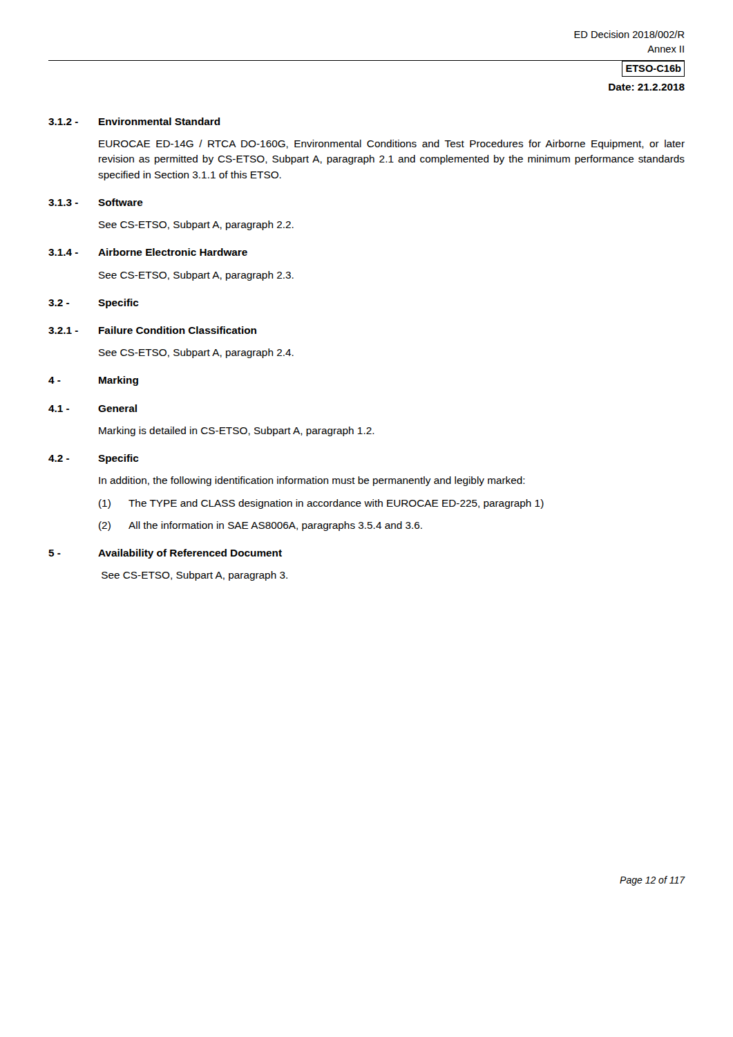ED Decision 2018/002/R
Annex II
ETSO-C16b
Date: 21.2.2018
3.1.2 -
Environmental Standard
EUROCAE ED-14G / RTCA DO-160G, Environmental Conditions and Test Procedures for Airborne Equipment, or later revision as permitted by CS-ETSO, Subpart A, paragraph 2.1 and complemented by the minimum performance standards specified in Section 3.1.1 of this ETSO.
3.1.3 -
Software
See CS-ETSO, Subpart A, paragraph 2.2.
3.1.4 -
Airborne Electronic Hardware
See CS-ETSO, Subpart A, paragraph 2.3.
3.2 -
Specific
3.2.1 -
Failure Condition Classification
See CS-ETSO, Subpart A, paragraph 2.4.
4 -
Marking
4.1 -
General
Marking is detailed in CS-ETSO, Subpart A, paragraph 1.2.
4.2 -
Specific
In addition, the following identification information must be permanently and legibly marked:
(1)
The TYPE and CLASS designation in accordance with EUROCAE ED-225, paragraph 1)
(2)
All the information in SAE AS8006A, paragraphs 3.5.4 and 3.6.
5 -
Availability of Referenced Document
See CS-ETSO, Subpart A, paragraph 3.
Page 12 of 117